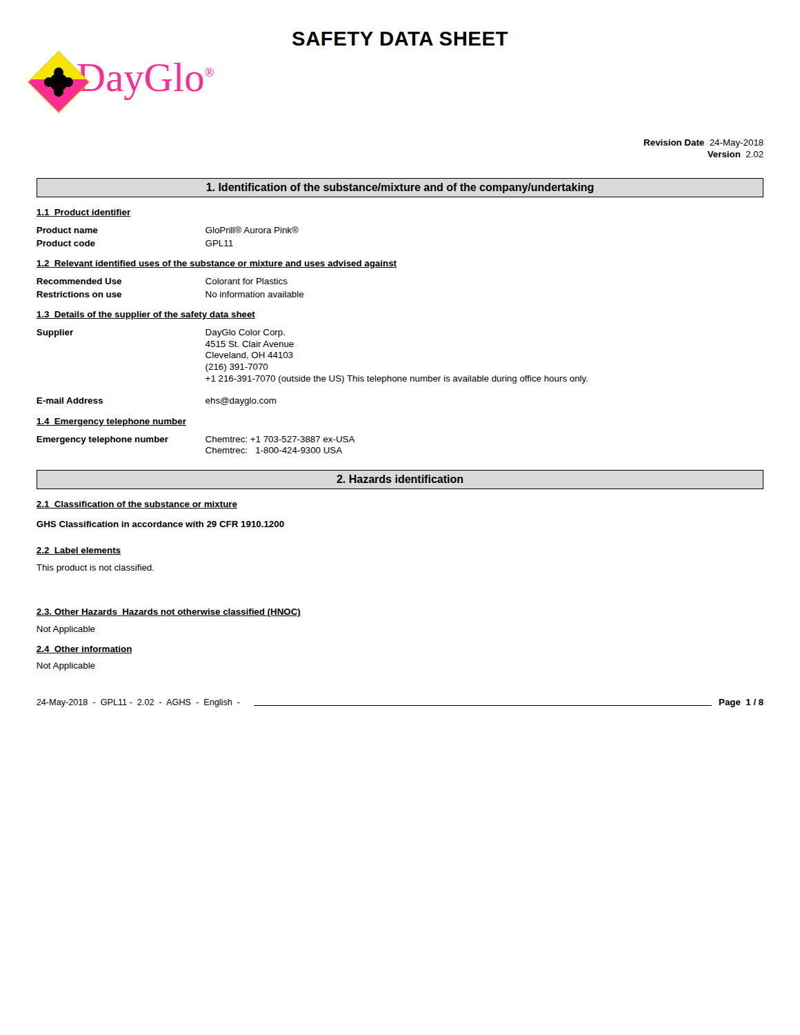SAFETY DATA SHEET
DayGlo®
Revision Date 24-May-2018
Version 2.02
1. Identification of the substance/mixture and of the company/undertaking
1.1 Product identifier
| Product name | GloPrill® Aurora Pink® |
| Product code | GPL11 |
1.2 Relevant identified uses of the substance or mixture and uses advised against
| Recommended Use | Colorant for Plastics |
| Restrictions on use | No information available |
1.3 Details of the supplier of the safety data sheet
| Supplier | DayGlo Color Corp. 4515 St. Clair Avenue Cleveland, OH 44103 (216) 391-7070 +1 216-391-7070 (outside the US) This telephone number is available during office hours only. |
| E-mail Address | ehs@dayglo.com |
1.4 Emergency telephone number
| Emergency telephone number | Chemtrec: +1 703-527-3887 ex-USA Chemtrec: 1-800-424-9300 USA |
2. Hazards identification
2.1 Classification of the substance or mixture
GHS Classification in accordance with 29 CFR 1910.1200
2.2 Label elements
This product is not classified.
2.3. Other Hazards Hazards not otherwise classified (HNOC)
Not Applicable
2.4 Other information
Not Applicable
24-May-2018 - GPL11 - 2.02 - AGHS - English -
Page 1 / 8